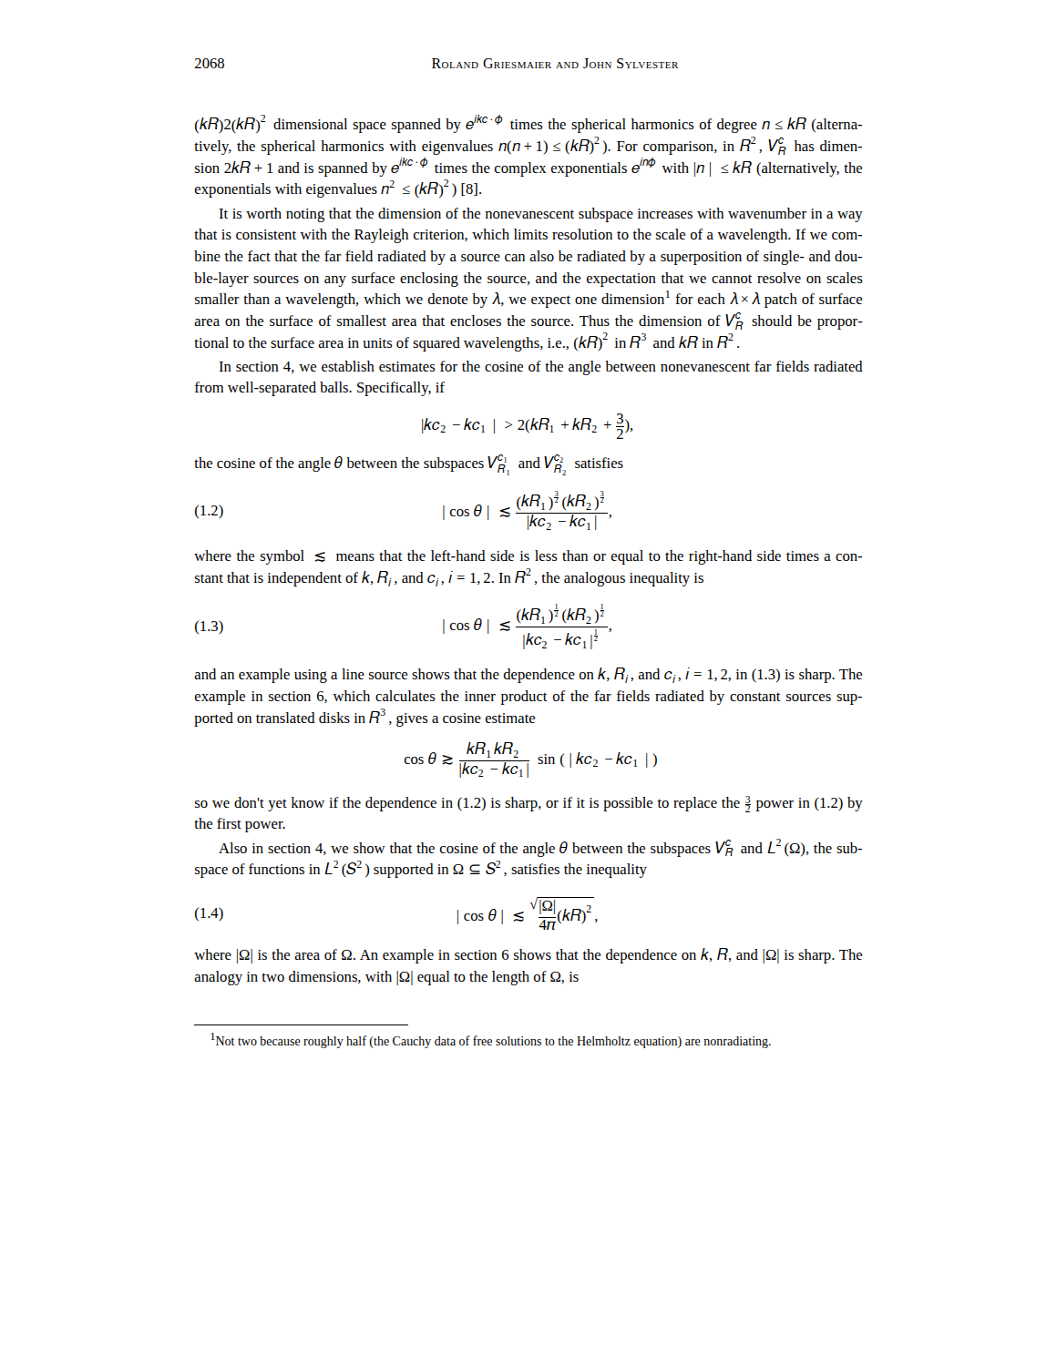2068 Roland Griesmaier and John Sylvester
(kR)2 (kR)2 dimensional space spanned by eikc·ϕ times the spherical harmonics of degree n≤kR (alternatively, the spherical harmonics with eigenvalues n(n+1)≤(kR)2). For comparison, in R2, VRc has dimension 2kR+1 and is spanned by eikc·ϕ times the complex exponentials einϕ with |n|≤kR (alternatively, the exponentials with eigenvalues n2≤(kR)2) [8].
It is worth noting that the dimension of the nonevanescent subspace increases with wavenumber in a way that is consistent with the Rayleigh criterion, which limits resolution to the scale of a wavelength. If we combine the fact that the far field radiated by a source can also be radiated by a superposition of single- and double-layer sources on any surface enclosing the source, and the expectation that we cannot resolve on scales smaller than a wavelength, which we denote by λ, we expect one dimension1 for each λ×λ patch of surface area on the surface of smallest area that encloses the source. Thus the dimension of VRc should be proportional to the surface area in units of squared wavelengths, i.e., (kR)2 in R3 and kR in R2.
In section 4, we establish estimates for the cosine of the angle between nonevanescent far fields radiated from well-separated balls. Specifically, if
|kc2−kc1| > 2 ( kR1+kR2+ 32 ) ,
the cosine of the angle θ between the subspaces VR1c1 and VR2c2 satisfies
(1.2) |cosθ| ≲ (kR1)32(kR2)32 |kc2−kc1| ,
where the symbol ≲ means that the left-hand side is less than or equal to the right-hand side times a constant that is independent of k, Ri, and ci, i=1,2. In R2, the analogous inequality is
(1.3) |cosθ| ≲ (kR1)12(kR2)12 |kc2−kc1|12 ,
and an example using a line source shows that the dependence on k, Ri, and ci, i=1,2, in (1.3) is sharp. The example in section 6, which calculates the inner product of the far fields radiated by constant sources supported on translated disks in R3, gives a cosine estimate
cosθ ≳ kR1kR2 |kc2−kc1| sin(|kc2−kc1|)
so we don't yet know if the dependence in (1.2) is sharp, or if it is possible to replace the 32 power in (1.2) by the first power.
Also in section 4, we show that the cosine of the angle θ between the subspaces VRc and L2(Ω), the subspace of functions in L2(S2) supported in Ω⊆S2, satisfies the inequality
(1.4) |cosθ| ≲ |Ω|4π (kR)2 ,
where |Ω| is the area of Ω. An example in section 6 shows that the dependence on k, R, and |Ω| is sharp. The analogy in two dimensions, with |Ω| equal to the length of Ω, is
1Not two because roughly half (the Cauchy data of free solutions to the Helmholtz equation) are nonradiating.